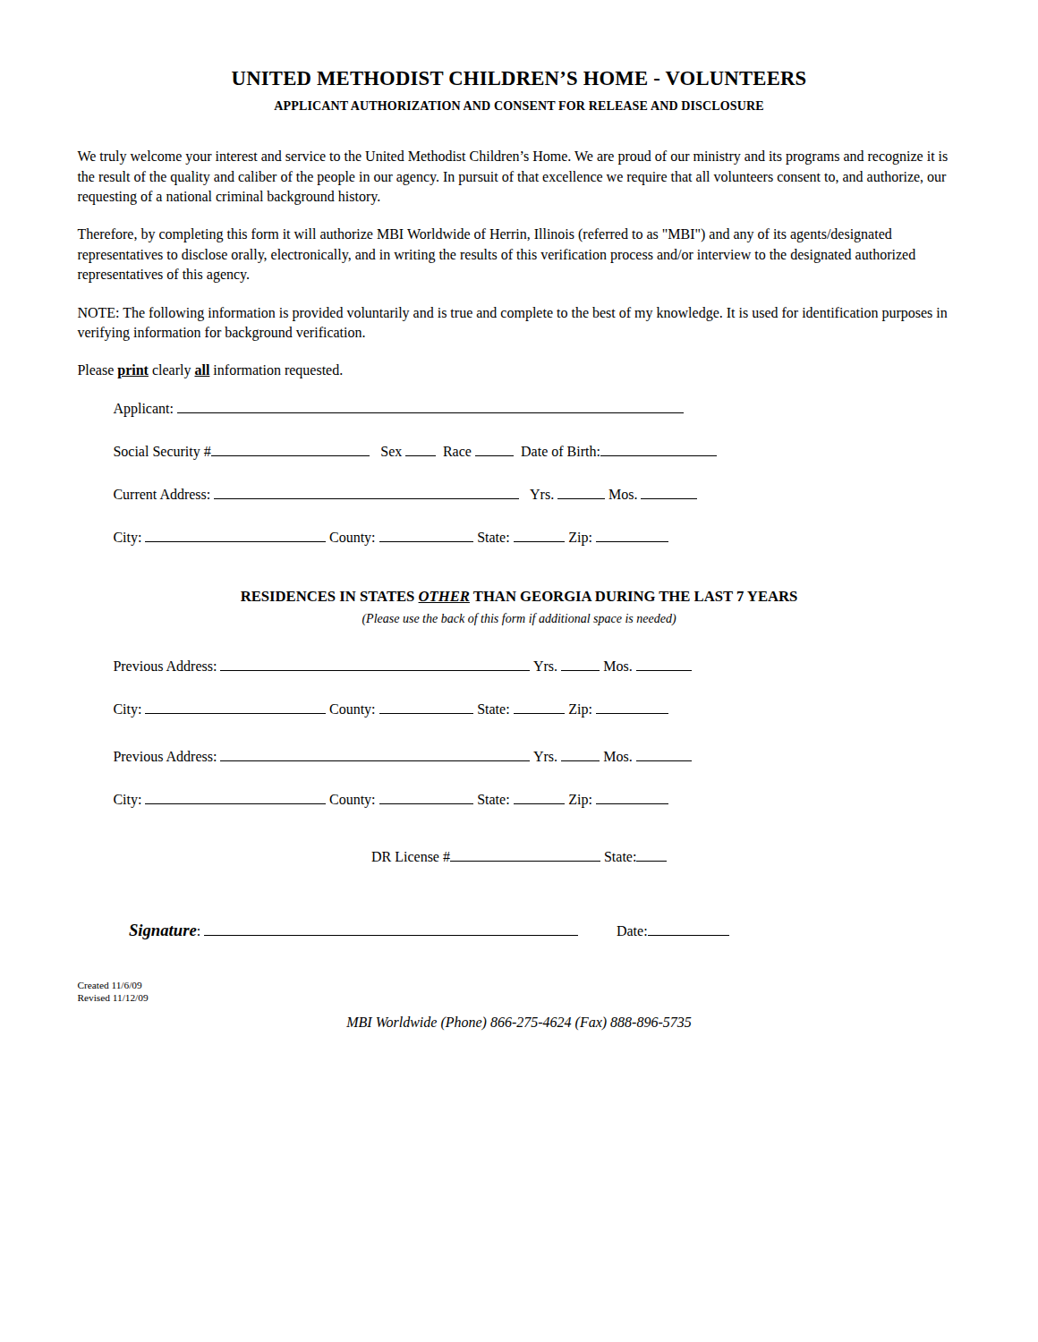UNITED METHODIST CHILDREN’S HOME - VOLUNTEERS
APPLICANT AUTHORIZATION AND CONSENT FOR RELEASE AND DISCLOSURE
We truly welcome your interest and service to the United Methodist Children’s Home. We are proud of our ministry and its programs and recognize it is the result of the quality and caliber of the people in our agency. In pursuit of that excellence we require that all volunteers consent to, and authorize, our requesting of a national criminal background history.
Therefore, by completing this form it will authorize MBI Worldwide of Herrin, Illinois (referred to as "MBI") and any of its agents/designated representatives to disclose orally, electronically, and in writing the results of this verification process and/or interview to the designated authorized representatives of this agency.
NOTE: The following information is provided voluntarily and is true and complete to the best of my knowledge. It is used for identification purposes in verifying information for background verification.
Please print clearly all information requested.
Applicant:
Social Security # Sex Race Date of Birth:
Current Address: Yrs. Mos.
City: County: State: Zip:
RESIDENCES IN STATES OTHER THAN GEORGIA DURING THE LAST 7 YEARS
(Please use the back of this form if additional space is needed)
Previous Address: Yrs. Mos.
City: County: State: Zip:
Previous Address: Yrs. Mos.
City: County: State: Zip:
DR License # State:
Signature: Date:
Created 11/6/09
Revised 11/12/09
MBI Worldwide (Phone) 866-275-4624 (Fax) 888-896-5735